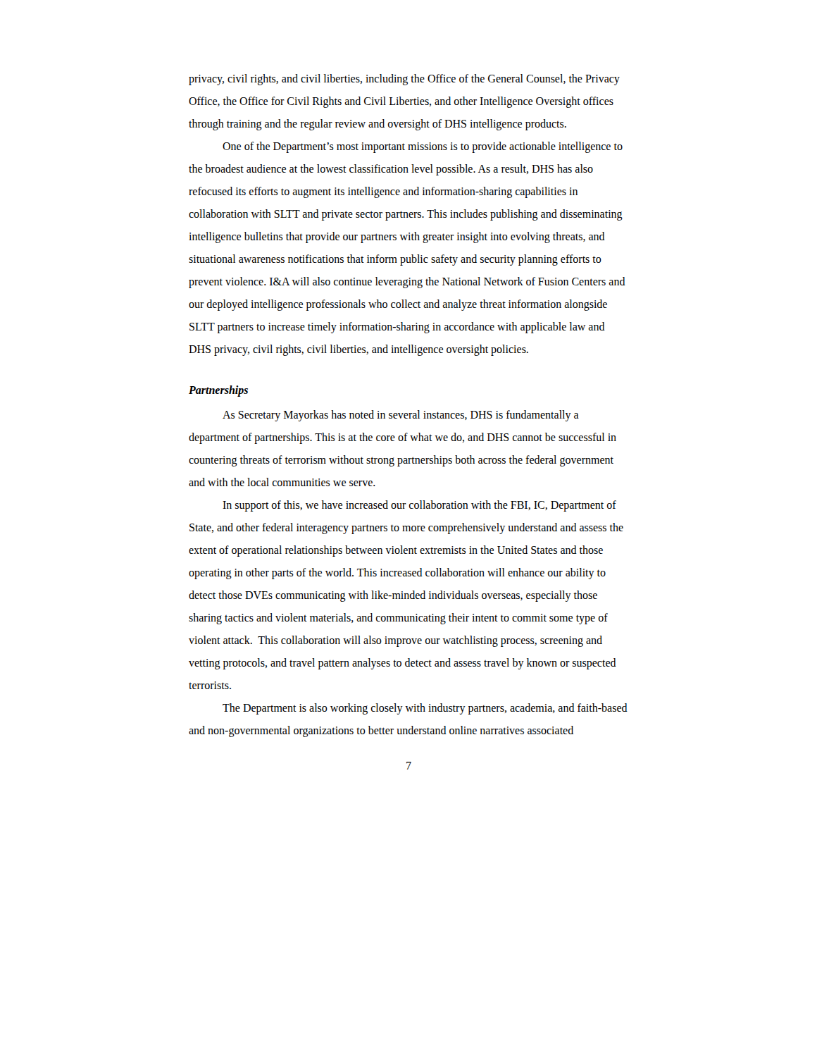privacy, civil rights, and civil liberties, including the Office of the General Counsel, the Privacy Office, the Office for Civil Rights and Civil Liberties, and other Intelligence Oversight offices through training and the regular review and oversight of DHS intelligence products.
One of the Department’s most important missions is to provide actionable intelligence to the broadest audience at the lowest classification level possible. As a result, DHS has also refocused its efforts to augment its intelligence and information-sharing capabilities in collaboration with SLTT and private sector partners. This includes publishing and disseminating intelligence bulletins that provide our partners with greater insight into evolving threats, and situational awareness notifications that inform public safety and security planning efforts to prevent violence. I&A will also continue leveraging the National Network of Fusion Centers and our deployed intelligence professionals who collect and analyze threat information alongside SLTT partners to increase timely information-sharing in accordance with applicable law and DHS privacy, civil rights, civil liberties, and intelligence oversight policies.
Partnerships
As Secretary Mayorkas has noted in several instances, DHS is fundamentally a department of partnerships. This is at the core of what we do, and DHS cannot be successful in countering threats of terrorism without strong partnerships both across the federal government and with the local communities we serve.
In support of this, we have increased our collaboration with the FBI, IC, Department of State, and other federal interagency partners to more comprehensively understand and assess the extent of operational relationships between violent extremists in the United States and those operating in other parts of the world. This increased collaboration will enhance our ability to detect those DVEs communicating with like-minded individuals overseas, especially those sharing tactics and violent materials, and communicating their intent to commit some type of violent attack. This collaboration will also improve our watchlisting process, screening and vetting protocols, and travel pattern analyses to detect and assess travel by known or suspected terrorists.
The Department is also working closely with industry partners, academia, and faith-based and non-governmental organizations to better understand online narratives associated
7